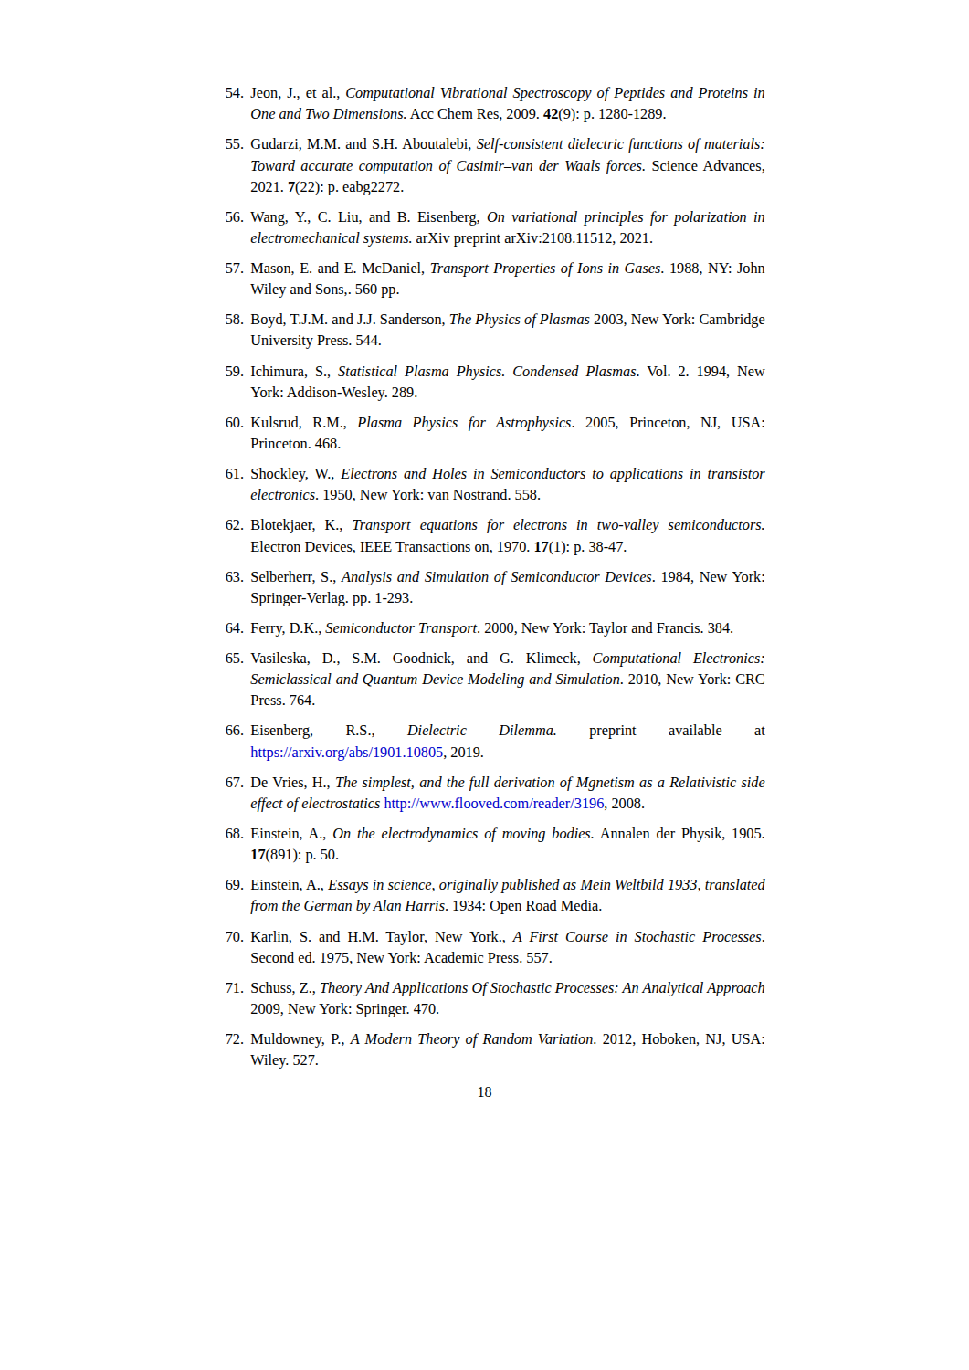54. Jeon, J., et al., Computational Vibrational Spectroscopy of Peptides and Proteins in One and Two Dimensions. Acc Chem Res, 2009. 42(9): p. 1280-1289.
55. Gudarzi, M.M. and S.H. Aboutalebi, Self-consistent dielectric functions of materials: Toward accurate computation of Casimir–van der Waals forces. Science Advances, 2021. 7(22): p. eabg2272.
56. Wang, Y., C. Liu, and B. Eisenberg, On variational principles for polarization in electromechanical systems. arXiv preprint arXiv:2108.11512, 2021.
57. Mason, E. and E. McDaniel, Transport Properties of Ions in Gases. 1988, NY: John Wiley and Sons,. 560 pp.
58. Boyd, T.J.M. and J.J. Sanderson, The Physics of Plasmas 2003, New York: Cambridge University Press. 544.
59. Ichimura, S., Statistical Plasma Physics. Condensed Plasmas. Vol. 2. 1994, New York: Addison-Wesley. 289.
60. Kulsrud, R.M., Plasma Physics for Astrophysics. 2005, Princeton, NJ, USA: Princeton. 468.
61. Shockley, W., Electrons and Holes in Semiconductors to applications in transistor electronics. 1950, New York: van Nostrand. 558.
62. Blotekjaer, K., Transport equations for electrons in two-valley semiconductors. Electron Devices, IEEE Transactions on, 1970. 17(1): p. 38-47.
63. Selberherr, S., Analysis and Simulation of Semiconductor Devices. 1984, New York: Springer-Verlag. pp. 1-293.
64. Ferry, D.K., Semiconductor Transport. 2000, New York: Taylor and Francis. 384.
65. Vasileska, D., S.M. Goodnick, and G. Klimeck, Computational Electronics: Semiclassical and Quantum Device Modeling and Simulation. 2010, New York: CRC Press. 764.
66. Eisenberg, R.S., Dielectric Dilemma. preprint available at https://arxiv.org/abs/1901.10805, 2019.
67. De Vries, H., The simplest, and the full derivation of Mgnetism as a Relativistic side effect of electrostatics http://www.flooved.com/reader/3196, 2008.
68. Einstein, A., On the electrodynamics of moving bodies. Annalen der Physik, 1905. 17(891): p. 50.
69. Einstein, A., Essays in science, originally published as Mein Weltbild 1933, translated from the German by Alan Harris. 1934: Open Road Media.
70. Karlin, S. and H.M. Taylor, New York., A First Course in Stochastic Processes. Second ed. 1975, New York: Academic Press. 557.
71. Schuss, Z., Theory And Applications Of Stochastic Processes: An Analytical Approach 2009, New York: Springer. 470.
72. Muldowney, P., A Modern Theory of Random Variation. 2012, Hoboken, NJ, USA: Wiley. 527.
18